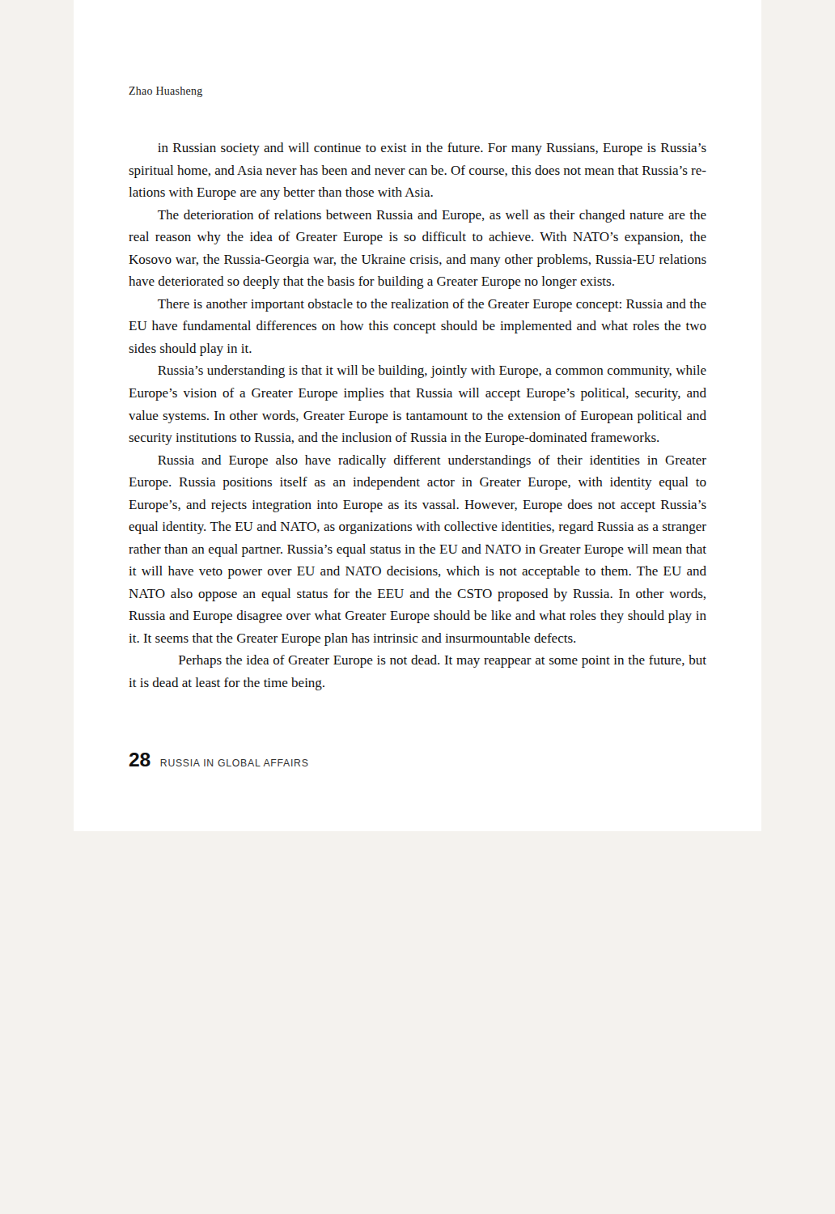Zhao Huasheng
in Russian society and will continue to exist in the future. For many Russians, Europe is Russia’s spiritual home, and Asia never has been and never can be. Of course, this does not mean that Russia’s relations with Europe are any better than those with Asia.
The deterioration of relations between Russia and Europe, as well as their changed nature are the real reason why the idea of Greater Europe is so difficult to achieve. With NATO’s expansion, the Kosovo war, the Russia-Georgia war, the Ukraine crisis, and many other problems, Russia-EU relations have deteriorated so deeply that the basis for building a Greater Europe no longer exists.
There is another important obstacle to the realization of the Greater Europe concept: Russia and the EU have fundamental differences on how this concept should be implemented and what roles the two sides should play in it.
Russia’s understanding is that it will be building, jointly with Europe, a common community, while Europe’s vision of a Greater Europe implies that Russia will accept Europe’s political, security, and value systems. In other words, Greater Europe is tantamount to the extension of European political and security institutions to Russia, and the inclusion of Russia in the Europe-dominated frameworks.
Russia and Europe also have radically different understandings of their identities in Greater Europe. Russia positions itself as an independent actor in Greater Europe, with identity equal to Europe’s, and rejects integration into Europe as its vassal. However, Europe does not accept Russia’s equal identity. The EU and NATO, as organizations with collective identities, regard Russia as a stranger rather than an equal partner. Russia’s equal status in the EU and NATO in Greater Europe will mean that it will have veto power over EU and NATO decisions, which is not acceptable to them. The EU and NATO also oppose an equal status for the EEU and the CSTO proposed by Russia. In other words, Russia and Europe disagree over what Greater Europe should be like and what roles they should play in it. It seems that the Greater Europe plan has intrinsic and insurmountable defects.
Perhaps the idea of Greater Europe is not dead. It may reappear at some point in the future, but it is dead at least for the time being.
28 Russia in Global Affairs